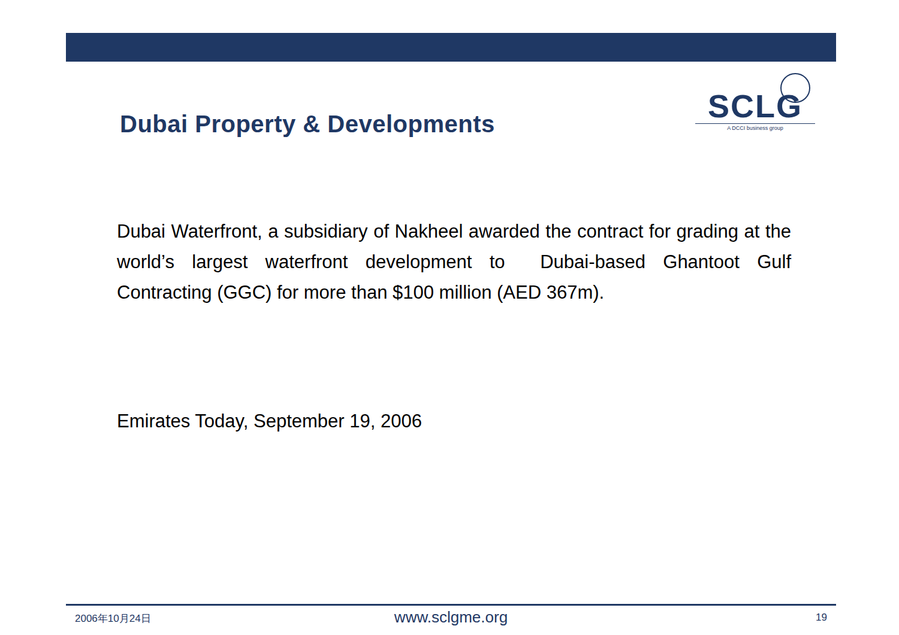Dubai Property & Developments
SCLG
A DCCI business group
Dubai Waterfront, a subsidiary of Nakheel awarded the contract for grading at the world’s largest waterfront development to Dubai-based Ghantoot Gulf Contracting (GGC) for more than $100 million (AED 367m).
Emirates Today, September 19, 2006
2006年10月24日 www.sclgme.org 19